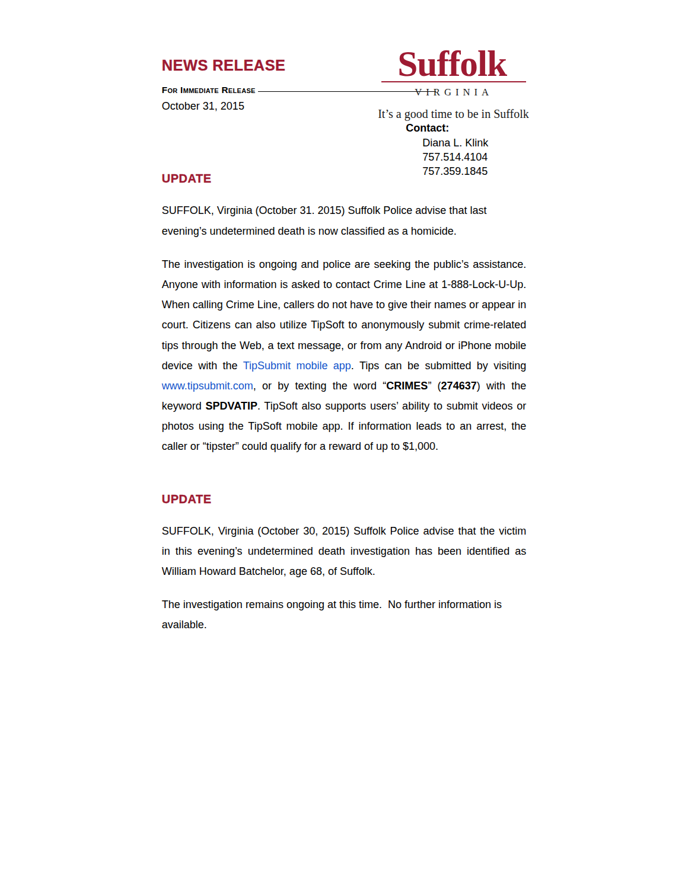Suffolk
VIRGINIA
It’s a good time to be in Suffolk
NEWS RELEASE
For Immediate Release
October 31, 2015
Contact:
Diana L. Klink
757.514.4104
757.359.1845
UPDATE
SUFFOLK, Virginia (October 31. 2015) Suffolk Police advise that last evening’s undetermined death is now classified as a homicide.
The investigation is ongoing and police are seeking the public’s assistance. Anyone with information is asked to contact Crime Line at 1-888-Lock-U-Up. When calling Crime Line, callers do not have to give their names or appear in court. Citizens can also utilize TipSoft to anonymously submit crime-related tips through the Web, a text message, or from any Android or iPhone mobile device with the TipSubmit mobile app. Tips can be submitted by visiting www.tipsubmit.com, or by texting the word “CRIMES” (274637) with the keyword SPDVATIP. TipSoft also supports users’ ability to submit videos or photos using the TipSoft mobile app. If information leads to an arrest, the caller or “tipster” could qualify for a reward of up to $1,000.
UPDATE
SUFFOLK, Virginia (October 30, 2015) Suffolk Police advise that the victim in this evening’s undetermined death investigation has been identified as William Howard Batchelor, age 68, of Suffolk.
The investigation remains ongoing at this time. No further information is available.